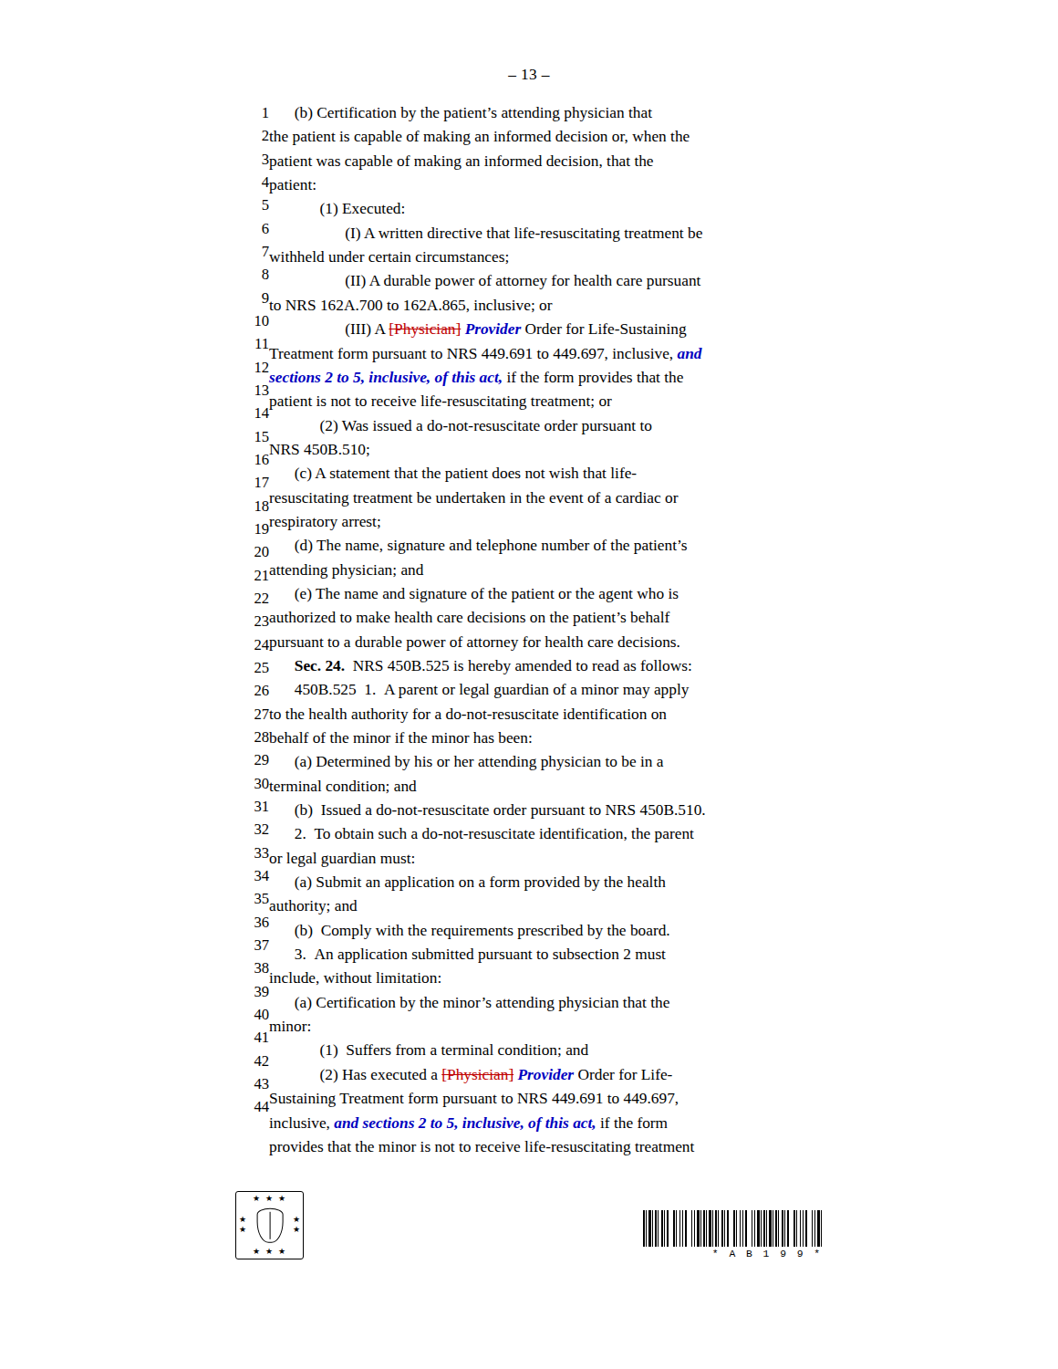– 13 –
| 1 2 3 4 5 6 7 8 9 10 11 12 13 14 15 16 17 18 19 20 21 22 23 24 25 26 27 28 29 30 31 32 33 34 35 36 37 38 39 40 41 42 43 44 | (b) Certification by the patient’s attending physician that the patient is capable of making an informed decision or, when the patient was capable of making an informed decision, that the patient: (1) Executed: (I) A written directive that life-resuscitating treatment be withheld under certain circumstances; (II) A durable power of attorney for health care pursuant to NRS 162A.700 to 162A.865, inclusive; or (III) A [Physician] Provider Order for Life-Sustaining Treatment form pursuant to NRS 449.691 to 449.697, inclusive, and sections 2 to 5, inclusive, of this act, if the form provides that the patient is not to receive life-resuscitating treatment; or (2) Was issued a do-not-resuscitate order pursuant to NRS 450B.510; (c) A statement that the patient does not wish that life- resuscitating treatment be undertaken in the event of a cardiac or respiratory arrest; (d) The name, signature and telephone number of the patient’s attending physician; and (e) The name and signature of the patient or the agent who is authorized to make health care decisions on the patient’s behalf pursuant to a durable power of attorney for health care decisions. Sec. 24. NRS 450B.525 is hereby amended to read as follows: 450B.525 1. A parent or legal guardian of a minor may apply to the health authority for a do-not-resuscitate identification on behalf of the minor if the minor has been: (a) Determined by his or her attending physician to be in a terminal condition; and (b) Issued a do-not-resuscitate order pursuant to NRS 450B.510. 2. To obtain such a do-not-resuscitate identification, the parent or legal guardian must: (a) Submit an application on a form provided by the health authority; and (b) Comply with the requirements prescribed by the board. 3. An application submitted pursuant to subsection 2 must include, without limitation: (a) Certification by the minor’s attending physician that the minor: (1) Suffers from a terminal condition; and (2) Has executed a [Physician] Provider Order for Life- Sustaining Treatment form pursuant to NRS 449.691 to 449.697, inclusive, and sections 2 to 5, inclusive, of this act, if the form provides that the minor is not to receive life-resuscitating treatment |
★ ★ ★
★
★
★
★
★ ★ ★
* A B 1 9 9 *